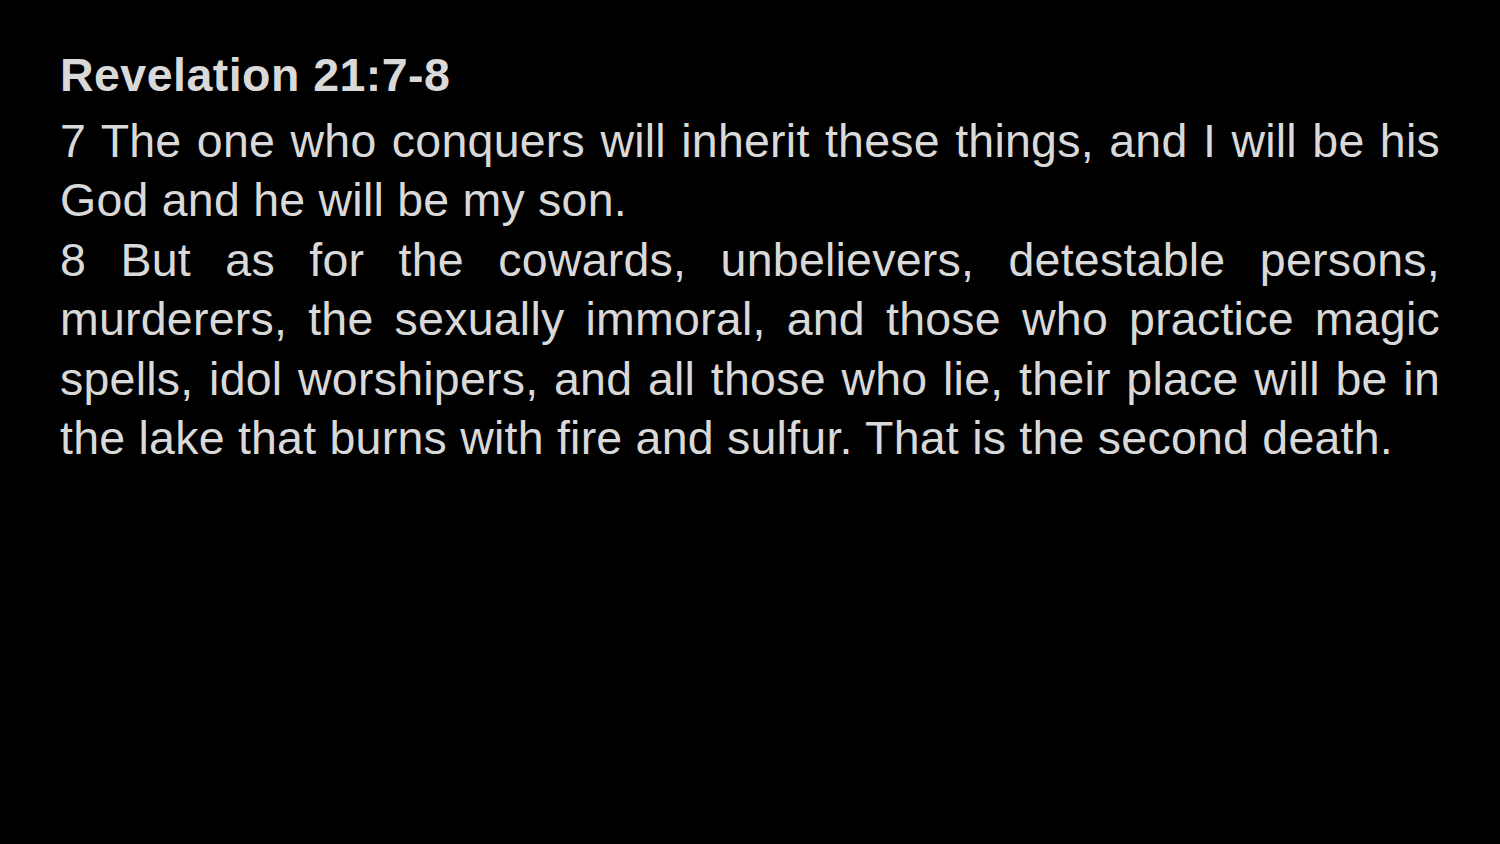Revelation 21:7-8
7 The one who conquers will inherit these things, and I will be his God and he will be my son.
8 But as for the cowards, unbelievers, detestable persons, murderers, the sexually immoral, and those who practice magic spells, idol worshipers, and all those who lie, their place will be in the lake that burns with fire and sulfur. That is the second death.